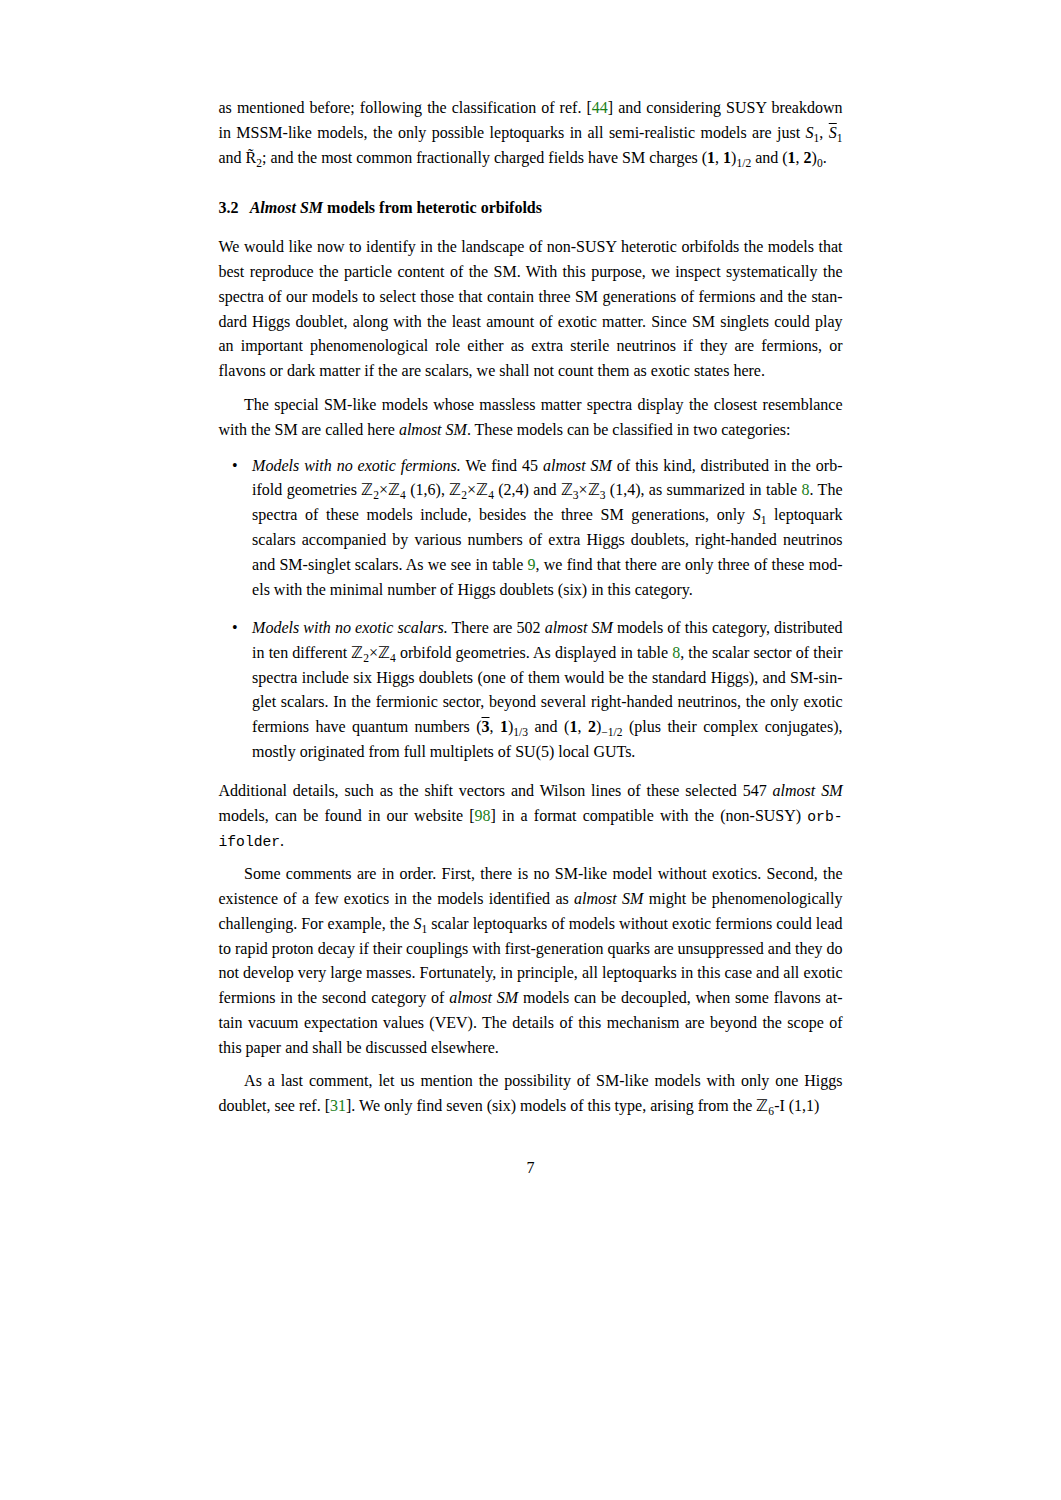as mentioned before; following the classification of ref. [44] and considering SUSY breakdown in MSSM-like models, the only possible leptoquarks in all semi-realistic models are just S1, S1 and R̃2; and the most common fractionally charged fields have SM charges (1, 1)1/2 and (1, 2)0.
3.2 Almost SM models from heterotic orbifolds
We would like now to identify in the landscape of non-SUSY heterotic orbifolds the models that best reproduce the particle content of the SM. With this purpose, we inspect systematically the spectra of our models to select those that contain three SM generations of fermions and the standard Higgs doublet, along with the least amount of exotic matter. Since SM singlets could play an important phenomenological role either as extra sterile neutrinos if they are fermions, or flavons or dark matter if the are scalars, we shall not count them as exotic states here.
The special SM-like models whose massless matter spectra display the closest resemblance with the SM are called here almost SM. These models can be classified in two categories:
Models with no exotic fermions. We find 45 almost SM of this kind, distributed in the orbifold geometries ℤ2×ℤ4 (1,6), ℤ2×ℤ4 (2,4) and ℤ3×ℤ3 (1,4), as summarized in table 8. The spectra of these models include, besides the three SM generations, only S1 leptoquark scalars accompanied by various numbers of extra Higgs doublets, right-handed neutrinos and SM-singlet scalars. As we see in table 9, we find that there are only three of these models with the minimal number of Higgs doublets (six) in this category.
Models with no exotic scalars. There are 502 almost SM models of this category, distributed in ten different ℤ2×ℤ4 orbifold geometries. As displayed in table 8, the scalar sector of their spectra include six Higgs doublets (one of them would be the standard Higgs), and SM-singlet scalars. In the fermionic sector, beyond several right-handed neutrinos, the only exotic fermions have quantum numbers (3, 1)1/3 and (1, 2)−1/2 (plus their complex conjugates), mostly originated from full multiplets of SU(5) local GUTs.
Additional details, such as the shift vectors and Wilson lines of these selected 547 almost SM models, can be found in our website [98] in a format compatible with the (non-SUSY) orbifolder.
Some comments are in order. First, there is no SM-like model without exotics. Second, the existence of a few exotics in the models identified as almost SM might be phenomenologically challenging. For example, the S1 scalar leptoquarks of models without exotic fermions could lead to rapid proton decay if their couplings with first-generation quarks are unsuppressed and they do not develop very large masses. Fortunately, in principle, all leptoquarks in this case and all exotic fermions in the second category of almost SM models can be decoupled, when some flavons attain vacuum expectation values (VEV). The details of this mechanism are beyond the scope of this paper and shall be discussed elsewhere.
As a last comment, let us mention the possibility of SM-like models with only one Higgs doublet, see ref. [31]. We only find seven (six) models of this type, arising from the ℤ6-I (1,1)
7